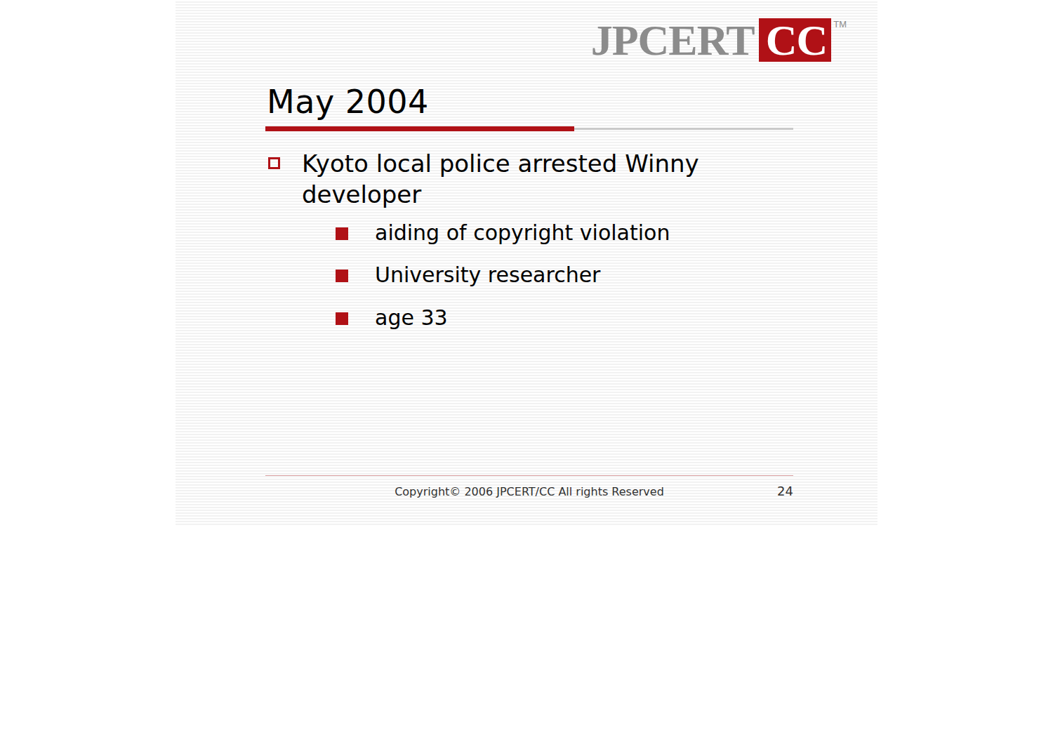JPCERT CC TM
May 2004
Kyoto local police arrested Winny developer
aiding of copyright violation
University researcher
age 33
Copyright© 2006 JPCERT/CC All rights Reserved
24